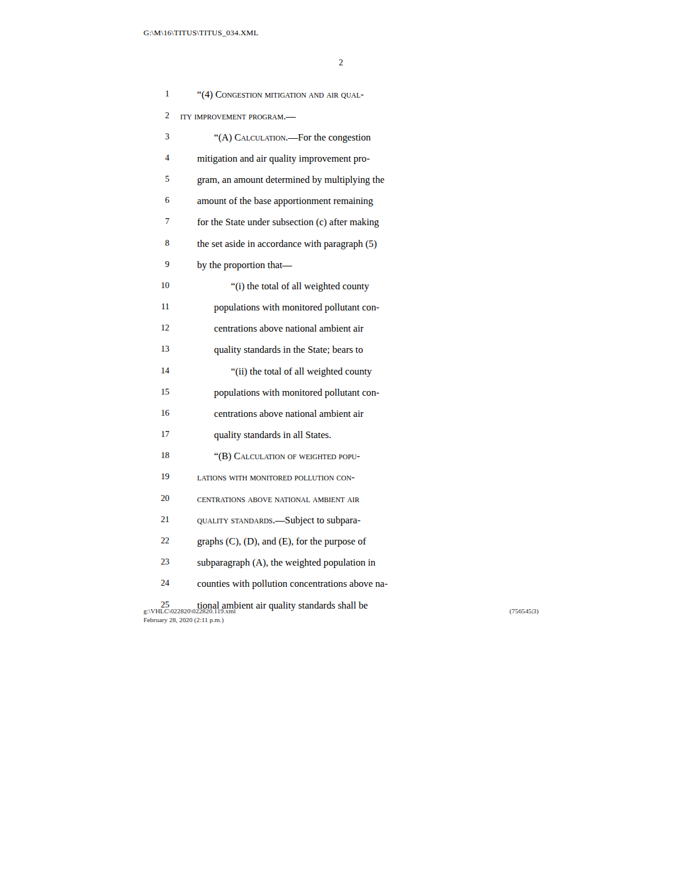G:\M\16\TITUS\TITUS_034.XML
2
| 1 | “(4) Congestion mitigation and air qual- |
| 2 | ity improvement program .— |
| 3 | “(A) Calculation .—For the congestion |
| 4 | mitigation and air quality improvement pro- |
| 5 | gram, an amount determined by multiplying the |
| 6 | amount of the base apportionment remaining |
| 7 | for the State under subsection (c) after making |
| 8 | the set aside in accordance with paragraph (5) |
| 9 | by the proportion that— |
| 10 | “(i) the total of all weighted county |
| 11 | populations with monitored pollutant con- |
| 12 | centrations above national ambient air |
| 13 | quality standards in the State; bears to |
| 14 | “(ii) the total of all weighted county |
| 15 | populations with monitored pollutant con- |
| 16 | centrations above national ambient air |
| 17 | quality standards in all States. |
| 18 | “(B) Calculation of weighted popu- |
| 19 | lations with monitored pollution con- |
| 20 | centrations above national ambient air |
| 21 | quality standards .—Subject to subpara- |
| 22 | graphs (C), (D), and (E), for the purpose of |
| 23 | subparagraph (A), the weighted population in |
| 24 | counties with pollution concentrations above na- |
| 25 | tional ambient air quality standards shall be |
g:\VHLC\022820\022820.119.xml
February 28, 2020 (2:11 p.m.)
(756545|3)